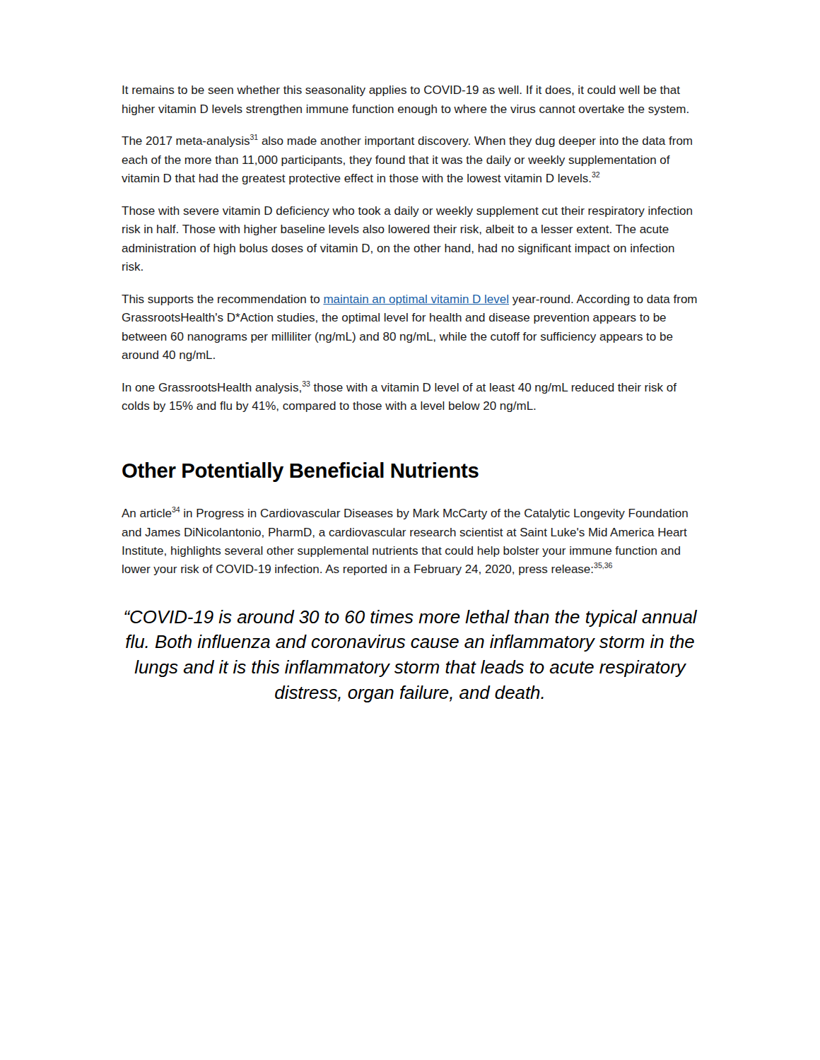It remains to be seen whether this seasonality applies to COVID-19 as well. If it does, it could well be that higher vitamin D levels strengthen immune function enough to where the virus cannot overtake the system.
The 2017 meta-analysis31 also made another important discovery. When they dug deeper into the data from each of the more than 11,000 participants, they found that it was the daily or weekly supplementation of vitamin D that had the greatest protective effect in those with the lowest vitamin D levels.32
Those with severe vitamin D deficiency who took a daily or weekly supplement cut their respiratory infection risk in half. Those with higher baseline levels also lowered their risk, albeit to a lesser extent. The acute administration of high bolus doses of vitamin D, on the other hand, had no significant impact on infection risk.
This supports the recommendation to maintain an optimal vitamin D level year-round. According to data from GrassrootsHealth's D*Action studies, the optimal level for health and disease prevention appears to be between 60 nanograms per milliliter (ng/mL) and 80 ng/mL, while the cutoff for sufficiency appears to be around 40 ng/mL.
In one GrassrootsHealth analysis,33 those with a vitamin D level of at least 40 ng/mL reduced their risk of colds by 15% and flu by 41%, compared to those with a level below 20 ng/mL.
Other Potentially Beneficial Nutrients
An article34 in Progress in Cardiovascular Diseases by Mark McCarty of the Catalytic Longevity Foundation and James DiNicolantonio, PharmD, a cardiovascular research scientist at Saint Luke's Mid America Heart Institute, highlights several other supplemental nutrients that could help bolster your immune function and lower your risk of COVID-19 infection. As reported in a February 24, 2020, press release:35,36
“COVID-19 is around 30 to 60 times more lethal than the typical annual flu. Both influenza and coronavirus cause an inflammatory storm in the lungs and it is this inflammatory storm that leads to acute respiratory distress, organ failure, and death.